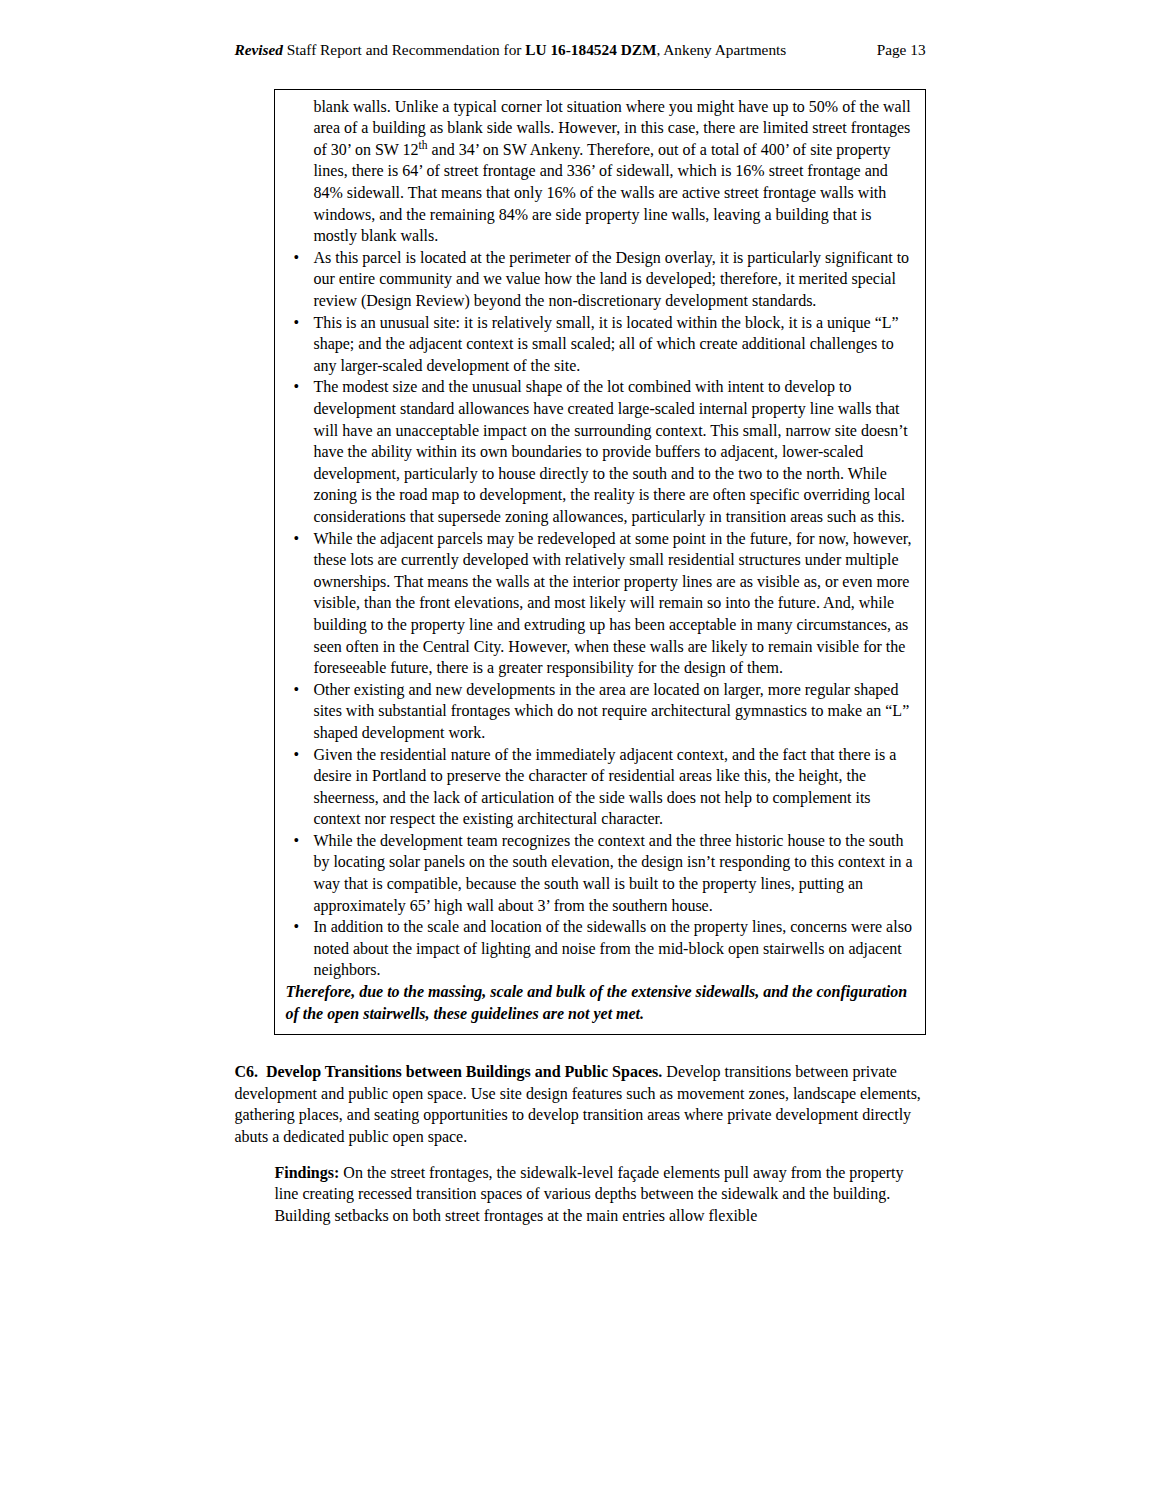Revised Staff Report and Recommendation for LU 16-184524 DZM, Ankeny Apartments
Page 13
blank walls. Unlike a typical corner lot situation where you might have up to 50% of the wall area of a building as blank side walls. However, in this case, there are limited street frontages of 30’ on SW 12th and 34’ on SW Ankeny. Therefore, out of a total of 400’ of site property lines, there is 64’ of street frontage and 336’ of sidewall, which is 16% street frontage and 84% sidewall. That means that only 16% of the walls are active street frontage walls with windows, and the remaining 84% are side property line walls, leaving a building that is mostly blank walls.
As this parcel is located at the perimeter of the Design overlay, it is particularly significant to our entire community and we value how the land is developed; therefore, it merited special review (Design Review) beyond the non-discretionary development standards.
This is an unusual site: it is relatively small, it is located within the block, it is a unique “L” shape; and the adjacent context is small scaled; all of which create additional challenges to any larger-scaled development of the site.
The modest size and the unusual shape of the lot combined with intent to develop to development standard allowances have created large-scaled internal property line walls that will have an unacceptable impact on the surrounding context. This small, narrow site doesn’t have the ability within its own boundaries to provide buffers to adjacent, lower-scaled development, particularly to house directly to the south and to the two to the north. While zoning is the road map to development, the reality is there are often specific overriding local considerations that supersede zoning allowances, particularly in transition areas such as this.
While the adjacent parcels may be redeveloped at some point in the future, for now, however, these lots are currently developed with relatively small residential structures under multiple ownerships. That means the walls at the interior property lines are as visible as, or even more visible, than the front elevations, and most likely will remain so into the future. And, while building to the property line and extruding up has been acceptable in many circumstances, as seen often in the Central City. However, when these walls are likely to remain visible for the foreseeable future, there is a greater responsibility for the design of them.
Other existing and new developments in the area are located on larger, more regular shaped sites with substantial frontages which do not require architectural gymnastics to make an “L” shaped development work.
Given the residential nature of the immediately adjacent context, and the fact that there is a desire in Portland to preserve the character of residential areas like this, the height, the sheerness, and the lack of articulation of the side walls does not help to complement its context nor respect the existing architectural character.
While the development team recognizes the context and the three historic house to the south by locating solar panels on the south elevation, the design isn’t responding to this context in a way that is compatible, because the south wall is built to the property lines, putting an approximately 65’ high wall about 3’ from the southern house.
In addition to the scale and location of the sidewalls on the property lines, concerns were also noted about the impact of lighting and noise from the mid-block open stairwells on adjacent neighbors.
Therefore, due to the massing, scale and bulk of the extensive sidewalls, and the configuration of the open stairwells, these guidelines are not yet met.
C6. Develop Transitions between Buildings and Public Spaces. Develop transitions between private development and public open space. Use site design features such as movement zones, landscape elements, gathering places, and seating opportunities to develop transition areas where private development directly abuts a dedicated public open space.
Findings: On the street frontages, the sidewalk-level façade elements pull away from the property line creating recessed transition spaces of various depths between the sidewalk and the building. Building setbacks on both street frontages at the main entries allow flexible